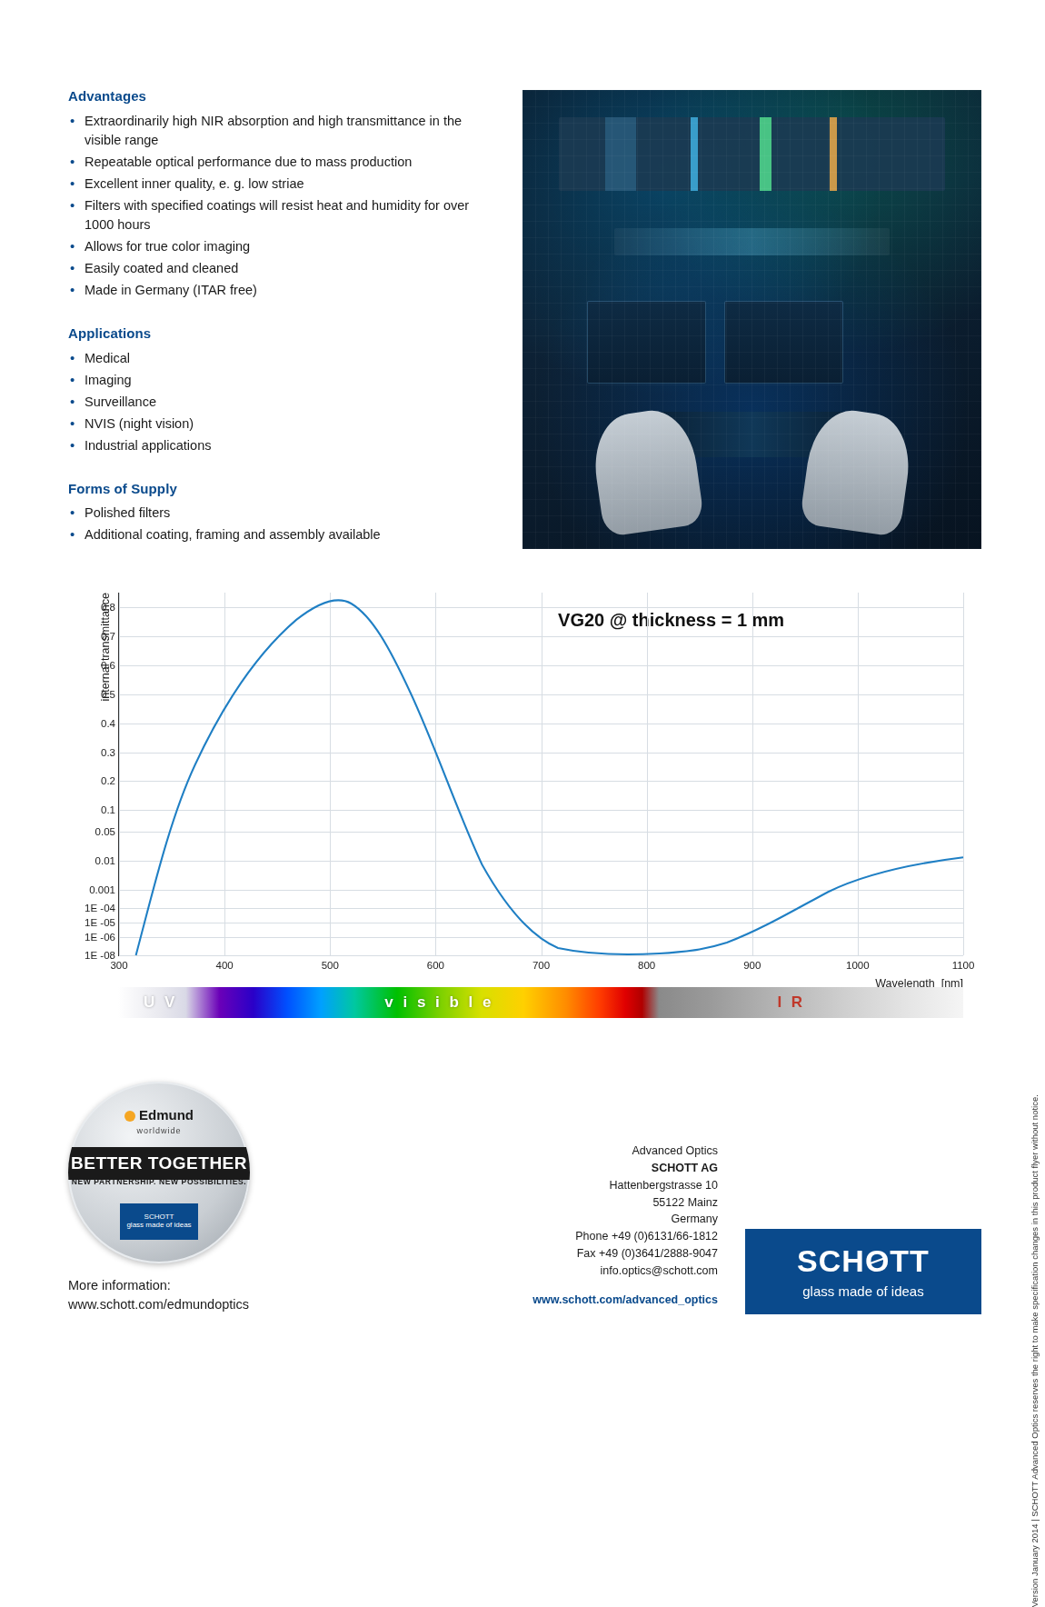Advantages
Extraordinarily high NIR absorption and high transmittance in the visible range
Repeatable optical performance due to mass production
Excellent inner quality, e. g. low striae
Filters with specified coatings will resist heat and humidity for over 1000 hours
Allows for true color imaging
Easily coated and cleaned
Made in Germany (ITAR free)
Applications
Medical
Imaging
Surveillance
NVIS (night vision)
Industrial applications
Forms of Supply
Polished filters
Additional coating, framing and assembly available
internal transmittance
VG20 @ thickness = 1 mm
Wavelength [nm]
0.8
0.7
0.6
0.5
0.4
0.3
0.2
0.1
0.05
0.01
0.001
1E -04
1E -05
1E -06
1E -08
300
400
500
600
700
800
900
1000
1100
U V v i s i b l e I R
Version January 2014 | SCHOTT Advanced Optics reserves the right to make specification changes in this product flyer without notice.
Edmund worldwide
BETTER TOGETHER
NEW PARTNERSHIP. NEW POSSIBILITIES.
SCHOTT
glass made of ideas
More information:
www.schott.com/edmundoptics
Advanced Optics
SCHOTT AG
Hattenbergstrasse 10
55122 Mainz
Germany
Phone +49 (0)6131/66-1812
Fax +49 (0)3641/2888-9047
info.optics@schott.com www.schott.com/advanced_optics
SCHOTT
glass made of ideas